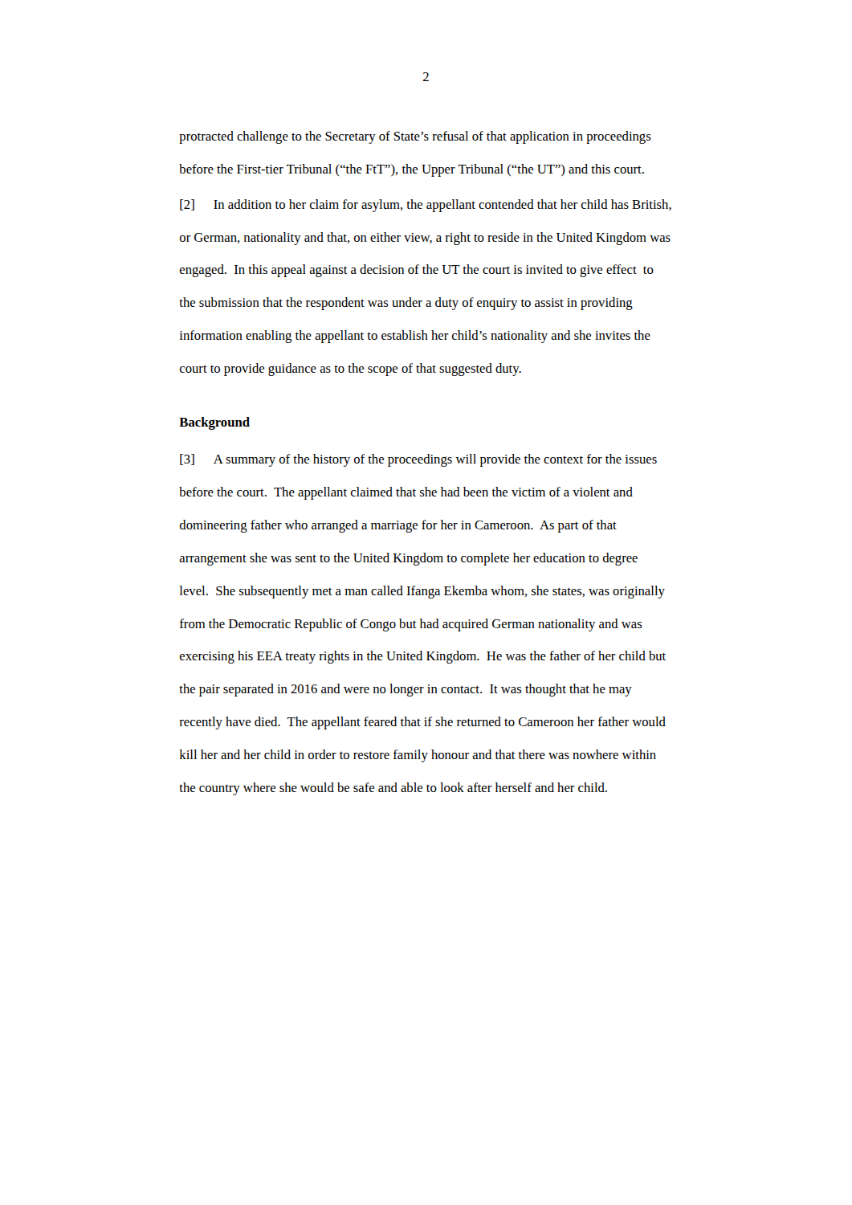2
protracted challenge to the Secretary of State’s refusal of that application in proceedings before the First-tier Tribunal (“the FtT”), the Upper Tribunal (“the UT”) and this court.
[2] In addition to her claim for asylum, the appellant contended that her child has British, or German, nationality and that, on either view, a right to reside in the United Kingdom was engaged. In this appeal against a decision of the UT the court is invited to give effect to the submission that the respondent was under a duty of enquiry to assist in providing information enabling the appellant to establish her child’s nationality and she invites the court to provide guidance as to the scope of that suggested duty.
Background
[3] A summary of the history of the proceedings will provide the context for the issues before the court. The appellant claimed that she had been the victim of a violent and domineering father who arranged a marriage for her in Cameroon. As part of that arrangement she was sent to the United Kingdom to complete her education to degree level. She subsequently met a man called Ifanga Ekemba whom, she states, was originally from the Democratic Republic of Congo but had acquired German nationality and was exercising his EEA treaty rights in the United Kingdom. He was the father of her child but the pair separated in 2016 and were no longer in contact. It was thought that he may recently have died. The appellant feared that if she returned to Cameroon her father would kill her and her child in order to restore family honour and that there was nowhere within the country where she would be safe and able to look after herself and her child.